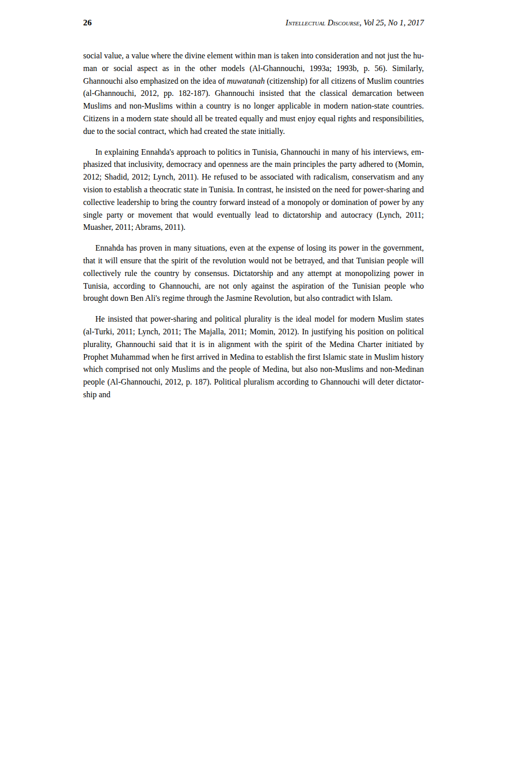26 Intellectual Discourse, Vol 25, No 1, 2017
social value, a value where the divine element within man is taken into consideration and not just the human or social aspect as in the other models (Al-Ghannouchi, 1993a; 1993b, p. 56). Similarly, Ghannouchi also emphasized on the idea of muwatanah (citizenship) for all citizens of Muslim countries (al-Ghannouchi, 2012, pp. 182-187). Ghannouchi insisted that the classical demarcation between Muslims and non-Muslims within a country is no longer applicable in modern nation-state countries. Citizens in a modern state should all be treated equally and must enjoy equal rights and responsibilities, due to the social contract, which had created the state initially.
In explaining Ennahda's approach to politics in Tunisia, Ghannouchi in many of his interviews, emphasized that inclusivity, democracy and openness are the main principles the party adhered to (Momin, 2012; Shadid, 2012; Lynch, 2011). He refused to be associated with radicalism, conservatism and any vision to establish a theocratic state in Tunisia. In contrast, he insisted on the need for power-sharing and collective leadership to bring the country forward instead of a monopoly or domination of power by any single party or movement that would eventually lead to dictatorship and autocracy (Lynch, 2011; Muasher, 2011; Abrams, 2011).
Ennahda has proven in many situations, even at the expense of losing its power in the government, that it will ensure that the spirit of the revolution would not be betrayed, and that Tunisian people will collectively rule the country by consensus. Dictatorship and any attempt at monopolizing power in Tunisia, according to Ghannouchi, are not only against the aspiration of the Tunisian people who brought down Ben Ali's regime through the Jasmine Revolution, but also contradict with Islam.
He insisted that power-sharing and political plurality is the ideal model for modern Muslim states (al-Turki, 2011; Lynch, 2011; The Majalla, 2011; Momin, 2012). In justifying his position on political plurality, Ghannouchi said that it is in alignment with the spirit of the Medina Charter initiated by Prophet Muhammad when he first arrived in Medina to establish the first Islamic state in Muslim history which comprised not only Muslims and the people of Medina, but also non-Muslims and non-Medinan people (Al-Ghannouchi, 2012, p. 187). Political pluralism according to Ghannouchi will deter dictatorship and